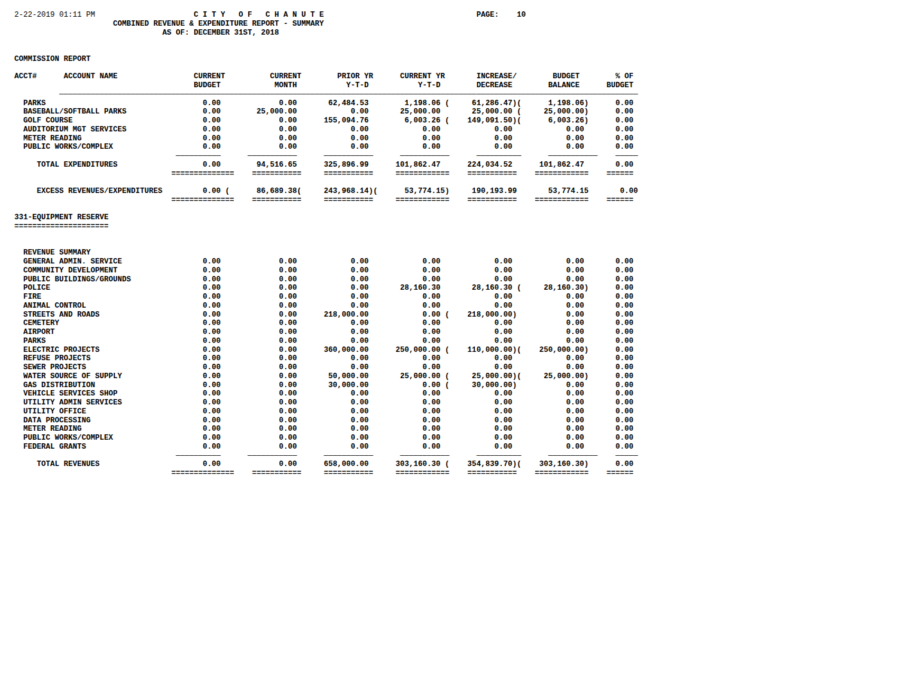2-22-2019 01:11 PM                      C I T Y   O F   C H A N U T E                                  PAGE:    10
                      COMBINED REVENUE & EXPENDITURE REPORT - SUMMARY
                                 AS OF: DECEMBER 31ST, 2018


COMMISSION REPORT

ACCT#      ACCOUNT NAME                 CURRENT          CURRENT        PRIOR YR      CURRENT YR       INCREASE/        BUDGET        % OF
                                        BUDGET            MONTH           Y-T-D           Y-T-D        DECREASE        BALANCE      BUDGET
          ─────────────────────────────────────────────────────────────────────────────────────────────────────────────────────────────────
  PARKS                                   0.00             0.00       62,484.53        1,198.06 (     61,286.47)(      1,198.06)      0.00
  BASEBALL/SOFTBALL PARKS                 0.00        25,000.00            0.00       25,000.00       25,000.00 (     25,000.00)      0.00
  GOLF COURSE                             0.00             0.00      155,094.76        6,003.26 (    149,091.50)(      6,003.26)      0.00
  AUDITORIUM MGT SERVICES                 0.00             0.00            0.00            0.00            0.00            0.00       0.00
  METER READING                           0.00             0.00            0.00            0.00            0.00            0.00       0.00
  PUBLIC WORKS/COMPLEX                    0.00             0.00            0.00            0.00            0.00            0.00       0.00
                                    ──────────      ───────────      ───────────      ───────────      ──────────      ───────────    ─────
     TOTAL EXPENDITURES                   0.00        94,516.65      325,896.99      101,862.47      224,034.52      101,862.47       0.00
                                   ==============    ===========     ===========     ============    ===========    ============    ======

     EXCESS REVENUES/EXPENDITURES         0.00 (      86,689.38(     243,968.14)(      53,774.15)     190,193.99       53,774.15       0.00
                                   ==============    ===========     ===========     ============    ===========    ============    ======

331-EQUIPMENT RESERVE
=====================


  REVENUE SUMMARY
  GENERAL ADMIN. SERVICE                  0.00             0.00            0.00            0.00            0.00            0.00       0.00
  COMMUNITY DEVELOPMENT                   0.00             0.00            0.00            0.00            0.00            0.00       0.00
  PUBLIC BUILDINGS/GROUNDS                0.00             0.00            0.00            0.00            0.00            0.00       0.00
  POLICE                                  0.00             0.00            0.00       28,160.30       28,160.30 (     28,160.30)      0.00
  FIRE                                    0.00             0.00            0.00            0.00            0.00            0.00       0.00
  ANIMAL CONTROL                          0.00             0.00            0.00            0.00            0.00            0.00       0.00
  STREETS AND ROADS                       0.00             0.00      218,000.00            0.00 (    218,000.00)           0.00       0.00
  CEMETERY                                0.00             0.00            0.00            0.00            0.00            0.00       0.00
  AIRPORT                                 0.00             0.00            0.00            0.00            0.00            0.00       0.00
  PARKS                                   0.00             0.00            0.00            0.00            0.00            0.00       0.00
  ELECTRIC PROJECTS                       0.00             0.00      360,000.00      250,000.00 (    110,000.00)(    250,000.00)      0.00
  REFUSE PROJECTS                         0.00             0.00            0.00            0.00            0.00            0.00       0.00
  SEWER PROJECTS                          0.00             0.00            0.00            0.00            0.00            0.00       0.00
  WATER SOURCE OF SUPPLY                  0.00             0.00       50,000.00       25,000.00 (     25,000.00)(     25,000.00)      0.00
  GAS DISTRIBUTION                        0.00             0.00       30,000.00            0.00 (     30,000.00)           0.00       0.00
  VEHICLE SERVICES SHOP                   0.00             0.00            0.00            0.00            0.00            0.00       0.00
  UTILITY ADMIN SERVICES                  0.00             0.00            0.00            0.00            0.00            0.00       0.00
  UTILITY OFFICE                          0.00             0.00            0.00            0.00            0.00            0.00       0.00
  DATA PROCESSING                         0.00             0.00            0.00            0.00            0.00            0.00       0.00
  METER READING                           0.00             0.00            0.00            0.00            0.00            0.00       0.00
  PUBLIC WORKS/COMPLEX                    0.00             0.00            0.00            0.00            0.00            0.00       0.00
  FEDERAL GRANTS                          0.00             0.00            0.00            0.00            0.00            0.00       0.00
                                    ──────────      ───────────      ───────────      ───────────      ──────────      ───────────    ─────
     TOTAL REVENUES                       0.00             0.00      658,000.00      303,160.30 (    354,839.70)(    303,160.30)      0.00
                                   ==============    ===========     ===========     ============    ===========    ============    ======